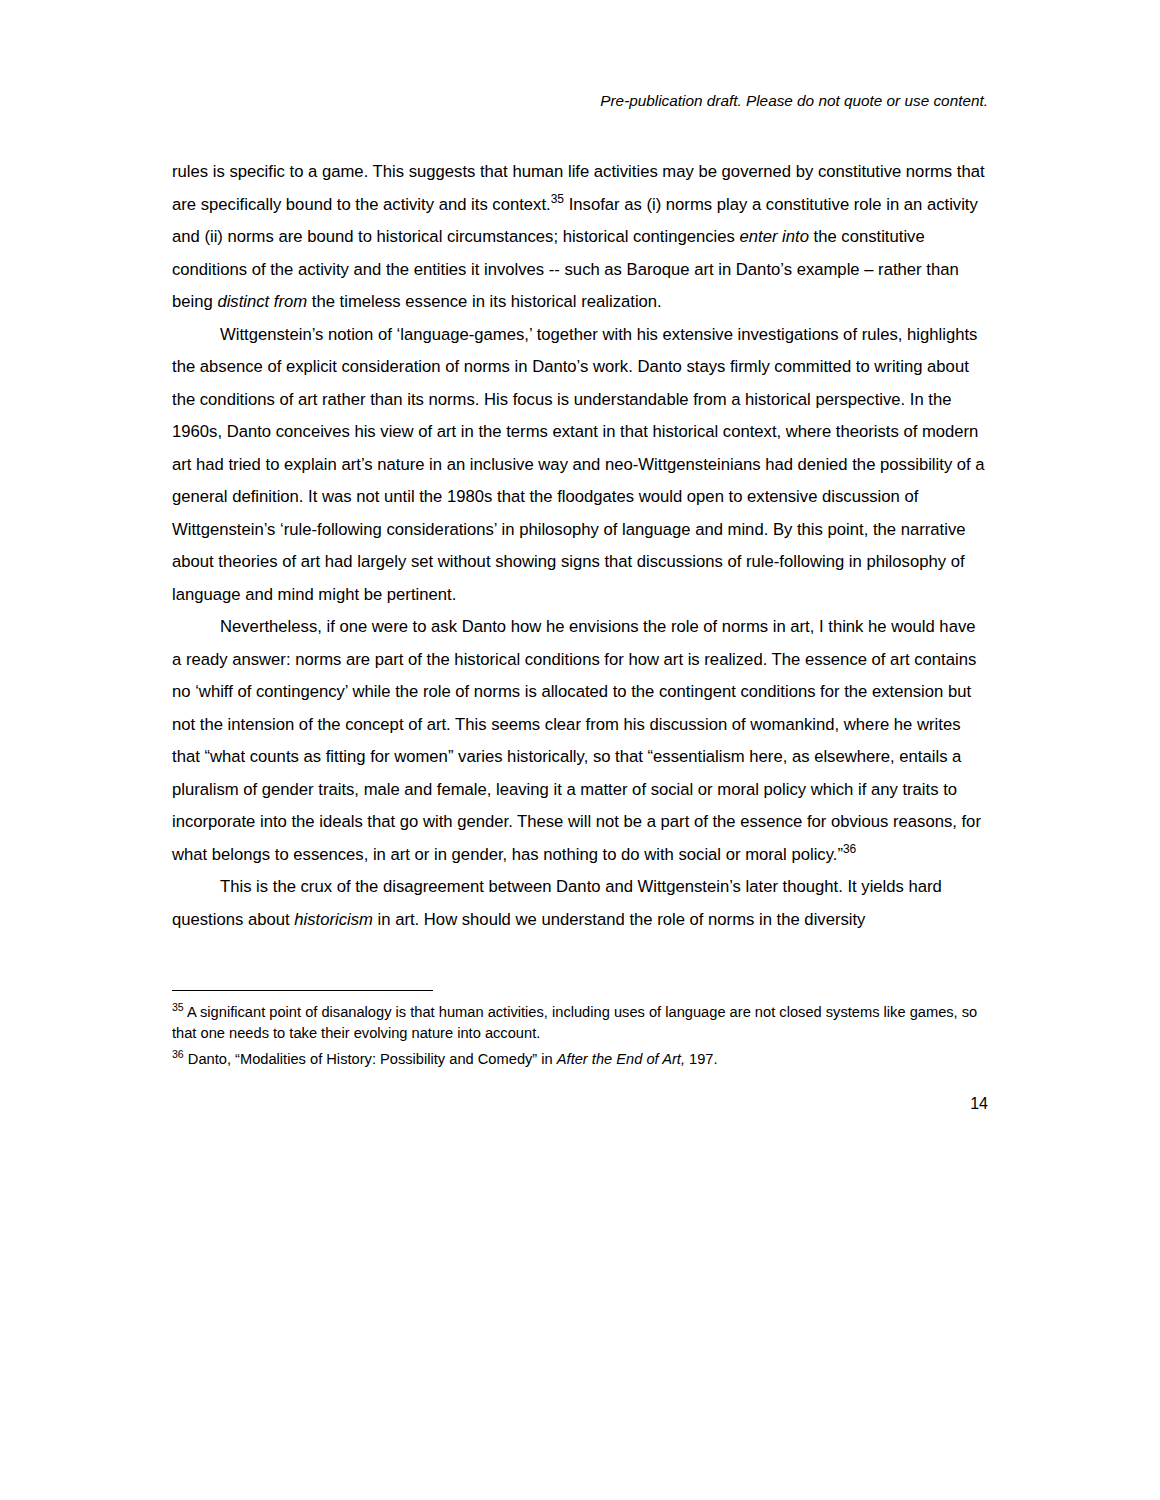Pre-publication draft. Please do not quote or use content.
rules is specific to a game. This suggests that human life activities may be governed by constitutive norms that are specifically bound to the activity and its context.35 Insofar as (i) norms play a constitutive role in an activity and (ii) norms are bound to historical circumstances; historical contingencies enter into the constitutive conditions of the activity and the entities it involves -- such as Baroque art in Danto’s example – rather than being distinct from the timeless essence in its historical realization.
Wittgenstein’s notion of ‘language-games,’ together with his extensive investigations of rules, highlights the absence of explicit consideration of norms in Danto’s work. Danto stays firmly committed to writing about the conditions of art rather than its norms. His focus is understandable from a historical perspective. In the 1960s, Danto conceives his view of art in the terms extant in that historical context, where theorists of modern art had tried to explain art’s nature in an inclusive way and neo-Wittgensteinians had denied the possibility of a general definition. It was not until the 1980s that the floodgates would open to extensive discussion of Wittgenstein’s ‘rule-following considerations’ in philosophy of language and mind. By this point, the narrative about theories of art had largely set without showing signs that discussions of rule-following in philosophy of language and mind might be pertinent.
Nevertheless, if one were to ask Danto how he envisions the role of norms in art, I think he would have a ready answer: norms are part of the historical conditions for how art is realized. The essence of art contains no ‘whiff of contingency’ while the role of norms is allocated to the contingent conditions for the extension but not the intension of the concept of art. This seems clear from his discussion of womankind, where he writes that “what counts as fitting for women” varies historically, so that “essentialism here, as elsewhere, entails a pluralism of gender traits, male and female, leaving it a matter of social or moral policy which if any traits to incorporate into the ideals that go with gender. These will not be a part of the essence for obvious reasons, for what belongs to essences, in art or in gender, has nothing to do with social or moral policy.”36
This is the crux of the disagreement between Danto and Wittgenstein’s later thought. It yields hard questions about historicism in art. How should we understand the role of norms in the diversity
35 A significant point of disanalogy is that human activities, including uses of language are not closed systems like games, so that one needs to take their evolving nature into account.
36 Danto, “Modalities of History: Possibility and Comedy” in After the End of Art, 197.
14